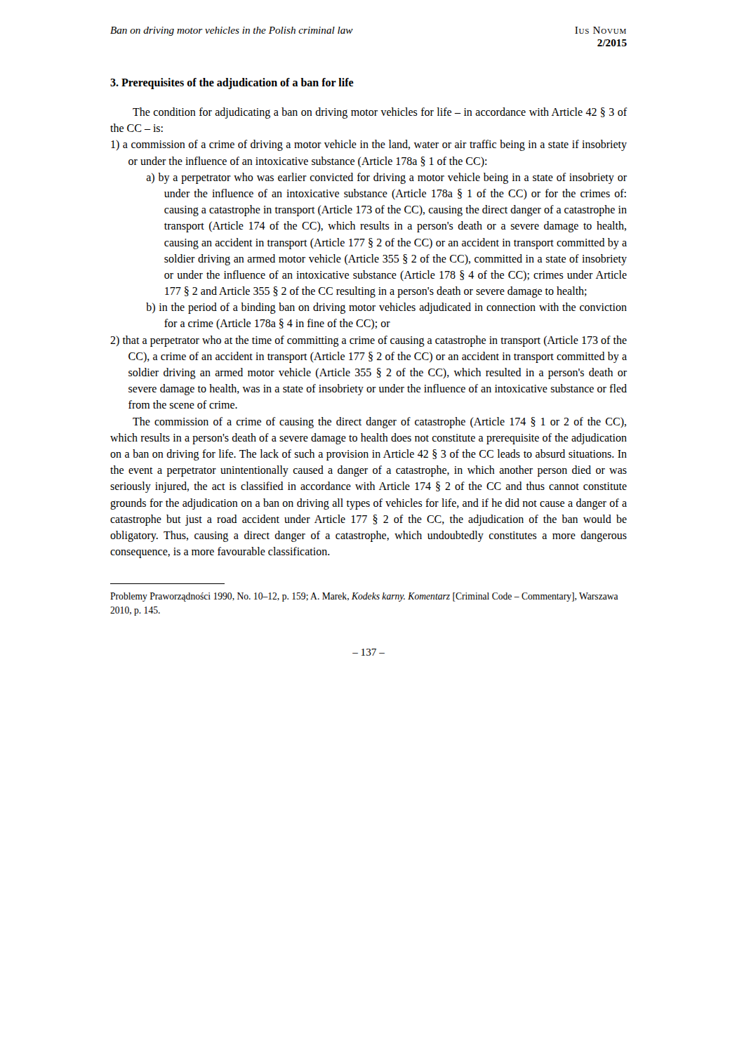Ban on driving motor vehicles in the Polish criminal law
Ius Novum
2/2015
3. Prerequisites of the adjudication of a ban for life
The condition for adjudicating a ban on driving motor vehicles for life – in accordance with Article 42 § 3 of the CC – is:
1) a commission of a crime of driving a motor vehicle in the land, water or air traffic being in a state if insobriety or under the influence of an intoxicative substance (Article 178a § 1 of the CC):
a) by a perpetrator who was earlier convicted for driving a motor vehicle being in a state of insobriety or under the influence of an intoxicative substance (Article 178a § 1 of the CC) or for the crimes of: causing a catastrophe in transport (Article 173 of the CC), causing the direct danger of a catastrophe in transport (Article 174 of the CC), which results in a person's death or a severe damage to health, causing an accident in transport (Article 177 § 2 of the CC) or an accident in transport committed by a soldier driving an armed motor vehicle (Article 355 § 2 of the CC), committed in a state of insobriety or under the influence of an intoxicative substance (Article 178 § 4 of the CC); crimes under Article 177 § 2 and Article 355 § 2 of the CC resulting in a person's death or severe damage to health;
b) in the period of a binding ban on driving motor vehicles adjudicated in connection with the conviction for a crime (Article 178a § 4 in fine of the CC); or
2) that a perpetrator who at the time of committing a crime of causing a catastrophe in transport (Article 173 of the CC), a crime of an accident in transport (Article 177 § 2 of the CC) or an accident in transport committed by a soldier driving an armed motor vehicle (Article 355 § 2 of the CC), which resulted in a person's death or severe damage to health, was in a state of insobriety or under the influence of an intoxicative substance or fled from the scene of crime.
The commission of a crime of causing the direct danger of catastrophe (Article 174 § 1 or 2 of the CC), which results in a person's death of a severe damage to health does not constitute a prerequisite of the adjudication on a ban on driving for life. The lack of such a provision in Article 42 § 3 of the CC leads to absurd situations. In the event a perpetrator unintentionally caused a danger of a catastrophe, in which another person died or was seriously injured, the act is classified in accordance with Article 174 § 2 of the CC and thus cannot constitute grounds for the adjudication on a ban on driving all types of vehicles for life, and if he did not cause a danger of a catastrophe but just a road accident under Article 177 § 2 of the CC, the adjudication of the ban would be obligatory. Thus, causing a direct danger of a catastrophe, which undoubtedly constitutes a more dangerous consequence, is a more favourable classification.
Problemy Praworządności 1990, No. 10–12, p. 159; A. Marek, Kodeks karny. Komentarz [Criminal Code – Commentary], Warszawa 2010, p. 145.
– 137 –